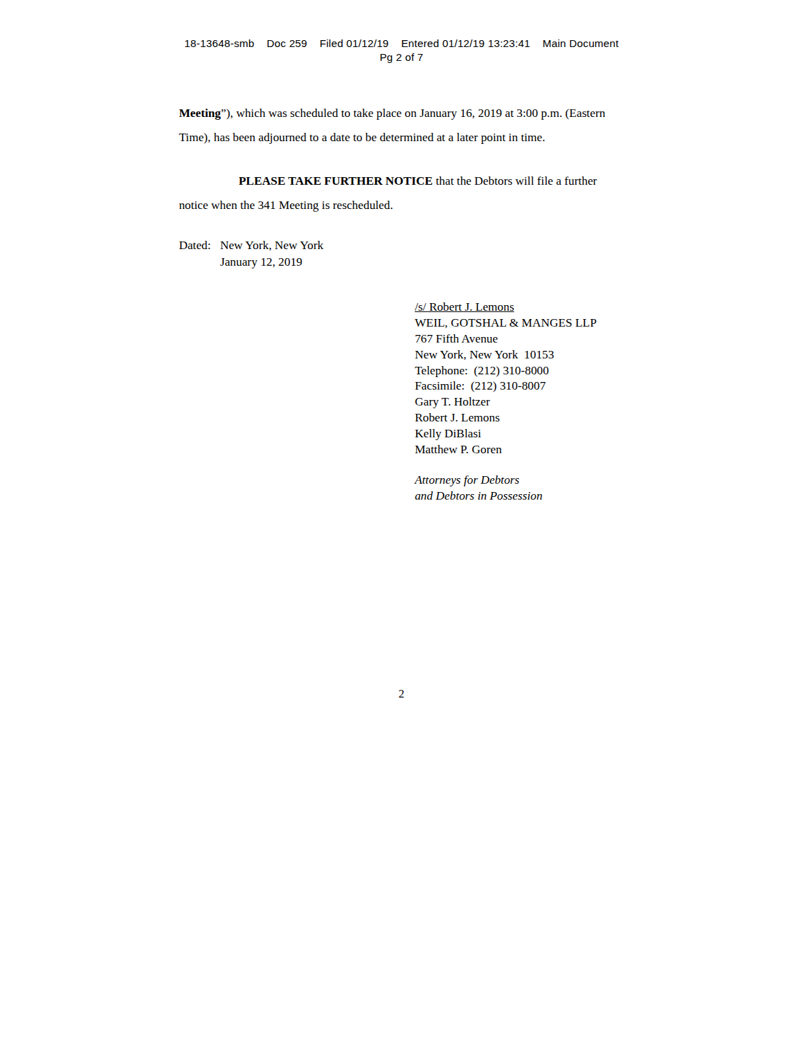18-13648-smb Doc 259 Filed 01/12/19 Entered 01/12/19 13:23:41 Main Document Pg 2 of 7
Meeting”), which was scheduled to take place on January 16, 2019 at 3:00 p.m. (Eastern Time), has been adjourned to a date to be determined at a later point in time.
PLEASE TAKE FURTHER NOTICE that the Debtors will file a further notice when the 341 Meeting is rescheduled.
Dated: New York, New York
January 12, 2019
/s/ Robert J. Lemons
WEIL, GOTSHAL & MANGES LLP
767 Fifth Avenue
New York, New York 10153
Telephone: (212) 310-8000
Facsimile: (212) 310-8007
Gary T. Holtzer
Robert J. Lemons
Kelly DiBlasi
Matthew P. Goren
Attorneys for Debtors
and Debtors in Possession
2